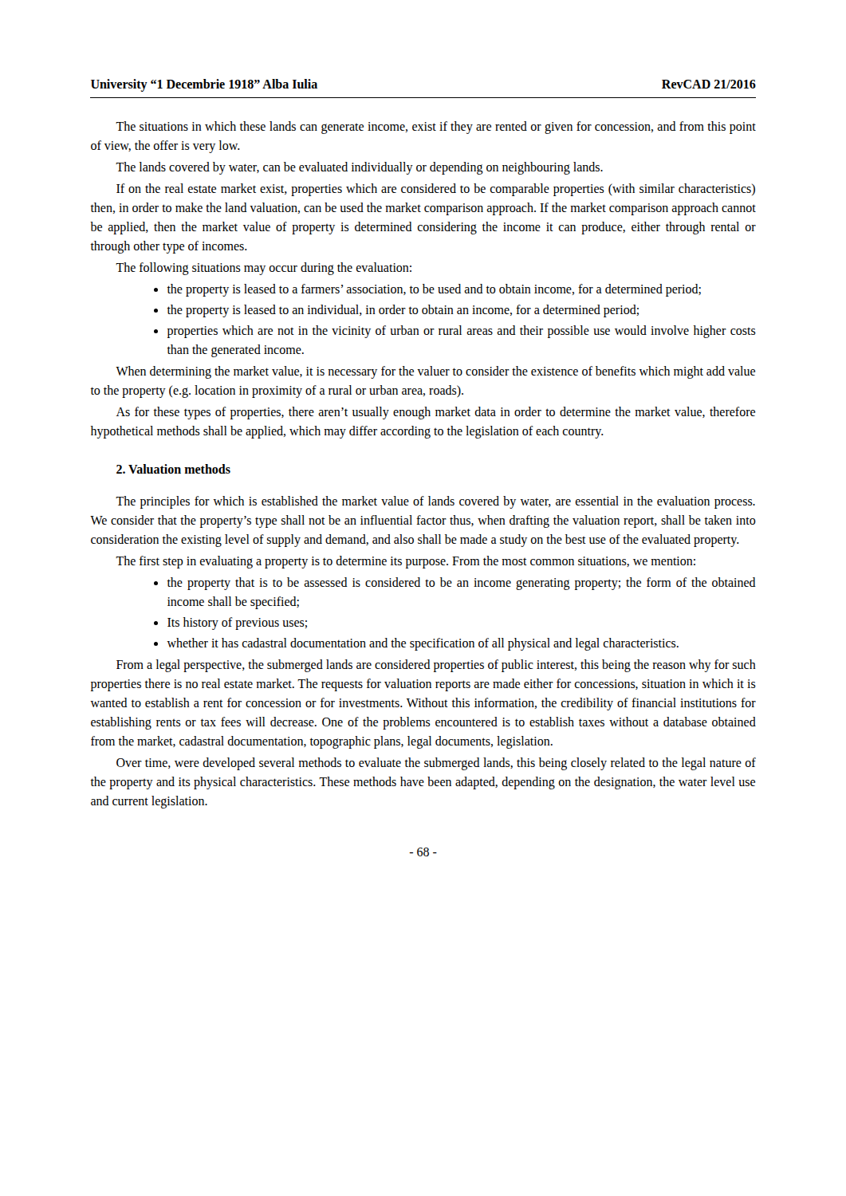University “1 Decembrie 1918” Alba Iulia RevCAD 21/2016
The situations in which these lands can generate income, exist if they are rented or given for concession, and from this point of view, the offer is very low.
The lands covered by water, can be evaluated individually or depending on neighbouring lands.
If on the real estate market exist, properties which are considered to be comparable properties (with similar characteristics) then, in order to make the land valuation, can be used the market comparison approach. If the market comparison approach cannot be applied, then the market value of property is determined considering the income it can produce, either through rental or through other type of incomes.
The following situations may occur during the evaluation:
the property is leased to a farmers’ association, to be used and to obtain income, for a determined period;
the property is leased to an individual, in order to obtain an income, for a determined period;
properties which are not in the vicinity of urban or rural areas and their possible use would involve higher costs than the generated income.
When determining the market value, it is necessary for the valuer to consider the existence of benefits which might add value to the property (e.g. location in proximity of a rural or urban area, roads).
As for these types of properties, there aren’t usually enough market data in order to determine the market value, therefore hypothetical methods shall be applied, which may differ according to the legislation of each country.
2. Valuation methods
The principles for which is established the market value of lands covered by water, are essential in the evaluation process. We consider that the property’s type shall not be an influential factor thus, when drafting the valuation report, shall be taken into consideration the existing level of supply and demand, and also shall be made a study on the best use of the evaluated property.
The first step in evaluating a property is to determine its purpose. From the most common situations, we mention:
the property that is to be assessed is considered to be an income generating property; the form of the obtained income shall be specified;
Its history of previous uses;
whether it has cadastral documentation and the specification of all physical and legal characteristics.
From a legal perspective, the submerged lands are considered properties of public interest, this being the reason why for such properties there is no real estate market. The requests for valuation reports are made either for concessions, situation in which it is wanted to establish a rent for concession or for investments. Without this information, the credibility of financial institutions for establishing rents or tax fees will decrease. One of the problems encountered is to establish taxes without a database obtained from the market, cadastral documentation, topographic plans, legal documents, legislation.
Over time, were developed several methods to evaluate the submerged lands, this being closely related to the legal nature of the property and its physical characteristics. These methods have been adapted, depending on the designation, the water level use and current legislation.
- 68 -